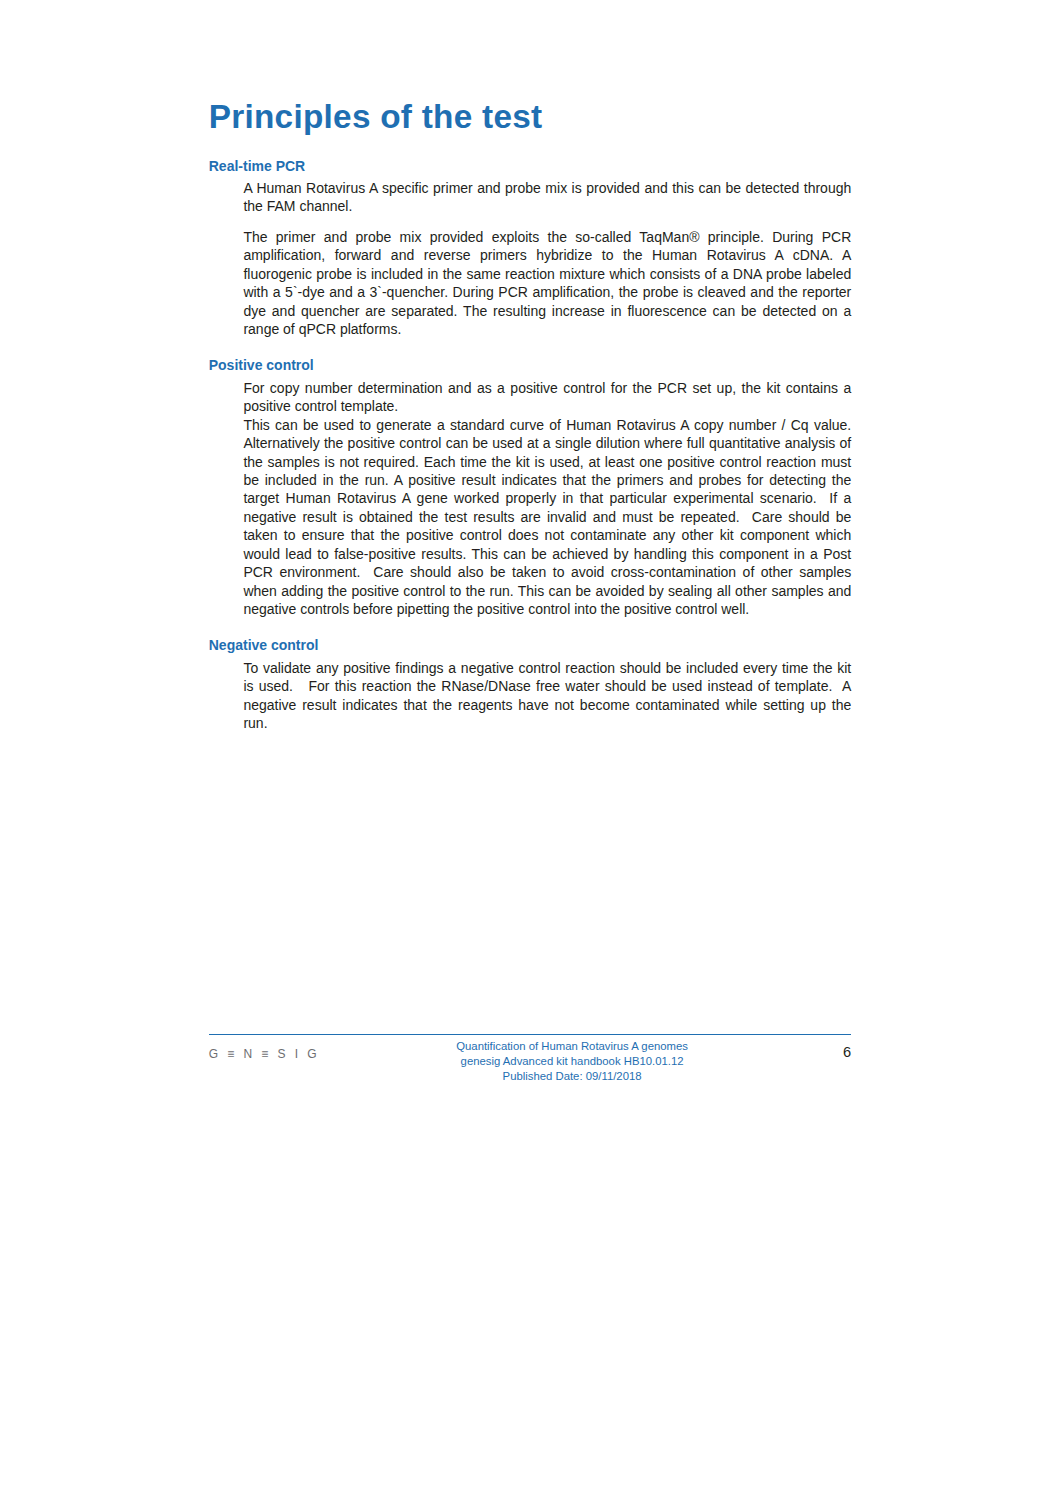Principles of the test
Real-time PCR
A Human Rotavirus A specific primer and probe mix is provided and this can be detected through the FAM channel.
The primer and probe mix provided exploits the so-called TaqMan® principle. During PCR amplification, forward and reverse primers hybridize to the Human Rotavirus A cDNA. A fluorogenic probe is included in the same reaction mixture which consists of a DNA probe labeled with a 5`-dye and a 3`-quencher. During PCR amplification, the probe is cleaved and the reporter dye and quencher are separated. The resulting increase in fluorescence can be detected on a range of qPCR platforms.
Positive control
For copy number determination and as a positive control for the PCR set up, the kit contains a positive control template.
This can be used to generate a standard curve of Human Rotavirus A copy number / Cq value. Alternatively the positive control can be used at a single dilution where full quantitative analysis of the samples is not required. Each time the kit is used, at least one positive control reaction must be included in the run. A positive result indicates that the primers and probes for detecting the target Human Rotavirus A gene worked properly in that particular experimental scenario. If a negative result is obtained the test results are invalid and must be repeated. Care should be taken to ensure that the positive control does not contaminate any other kit component which would lead to false-positive results. This can be achieved by handling this component in a Post PCR environment. Care should also be taken to avoid cross-contamination of other samples when adding the positive control to the run. This can be avoided by sealing all other samples and negative controls before pipetting the positive control into the positive control well.
Negative control
To validate any positive findings a negative control reaction should be included every time the kit is used. For this reaction the RNase/DNase free water should be used instead of template. A negative result indicates that the reagents have not become contaminated while setting up the run.
G ≡ N ≡ S I G
Quantification of Human Rotavirus A genomes
genesig Advanced kit handbook HB10.01.12
Published Date: 09/11/2018
6